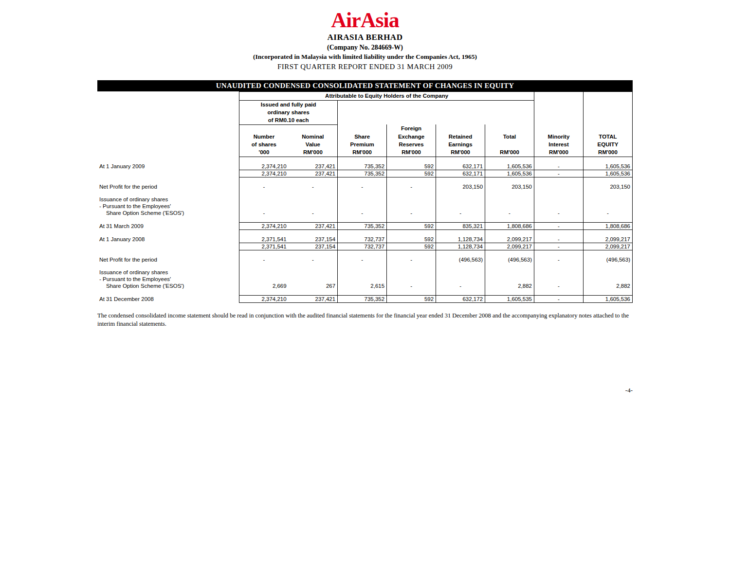AirAsia
AIRASIA BERHAD
(Company No. 284669-W)
(Incorporated in Malaysia with limited liability under the Companies Act, 1965)
FIRST QUARTER REPORT ENDED 31 MARCH 2009
UNAUDITED CONDENSED CONSOLIDATED STATEMENT OF CHANGES IN EQUITY
| | Attributable to Equity Holders of the Company | | |
| | Issued and fully paid | | | |
| | ordinary shares | | | |
| | of RM0.10 each | | | |
| | | | | Foreign | | | | |
| | Number | Nominal | Share | Exchange | Retained | Total | Minority | TOTAL |
| | of shares | Value | Premium | Reserves | Earnings | | Interest | EQUITY |
| | '000 | RM'000 | RM'000 | RM'000 | RM'000 | RM'000 | RM'000 | RM'000 |
| At 1 January 2009 | 2,374,210 | 237,421 | 735,352 | 592 | 632,171 | 1,605,536 | - | 1,605,536 |
| | 2,374,210 | 237,421 | 735,352 | 592 | 632,171 | 1,605,536 | - | 1,605,536 |
| Net Profit for the period | - | - | - | - | 203,150 | 203,150 | | 203,150 |
| Issuance of ordinary shares | | | | | | | | |
| - Pursuant to the Employees' | | | | | | | | |
| Share Option Scheme ('ESOS') | - | - | - | - | - | - | - | - |
| At 31 March 2009 | 2,374,210 | 237,421 | 735,352 | 592 | 835,321 | 1,808,686 | - | 1,808,686 |
| At 1 January 2008 | 2,371,541 | 237,154 | 732,737 | 592 | 1,128,734 | 2,099,217 | - | 2,099,217 |
| | 2,371,541 | 237,154 | 732,737 | 592 | 1,128,734 | 2,099,217 | - | 2,099,217 |
| Net Profit for the period | - | - | - | - | (496,563) | (496,563) | - | (496,563) |
| Issuance of ordinary shares | | | | | | | | |
| - Pursuant to the Employees' | | | | | | | | |
| Share Option Scheme ('ESOS') | 2,669 | 267 | 2,615 | - | - | 2,882 | - | 2,882 |
| At 31 December 2008 | 2,374,210 | 237,421 | 735,352 | 592 | 632,172 | 1,605,535 | - | 1,605,536 |
The condensed consolidated income statement should be read in conjunction with the audited financial statements for the financial year ended 31 December 2008 and the accompanying explanatory notes attached to the interim financial statements.
-4-